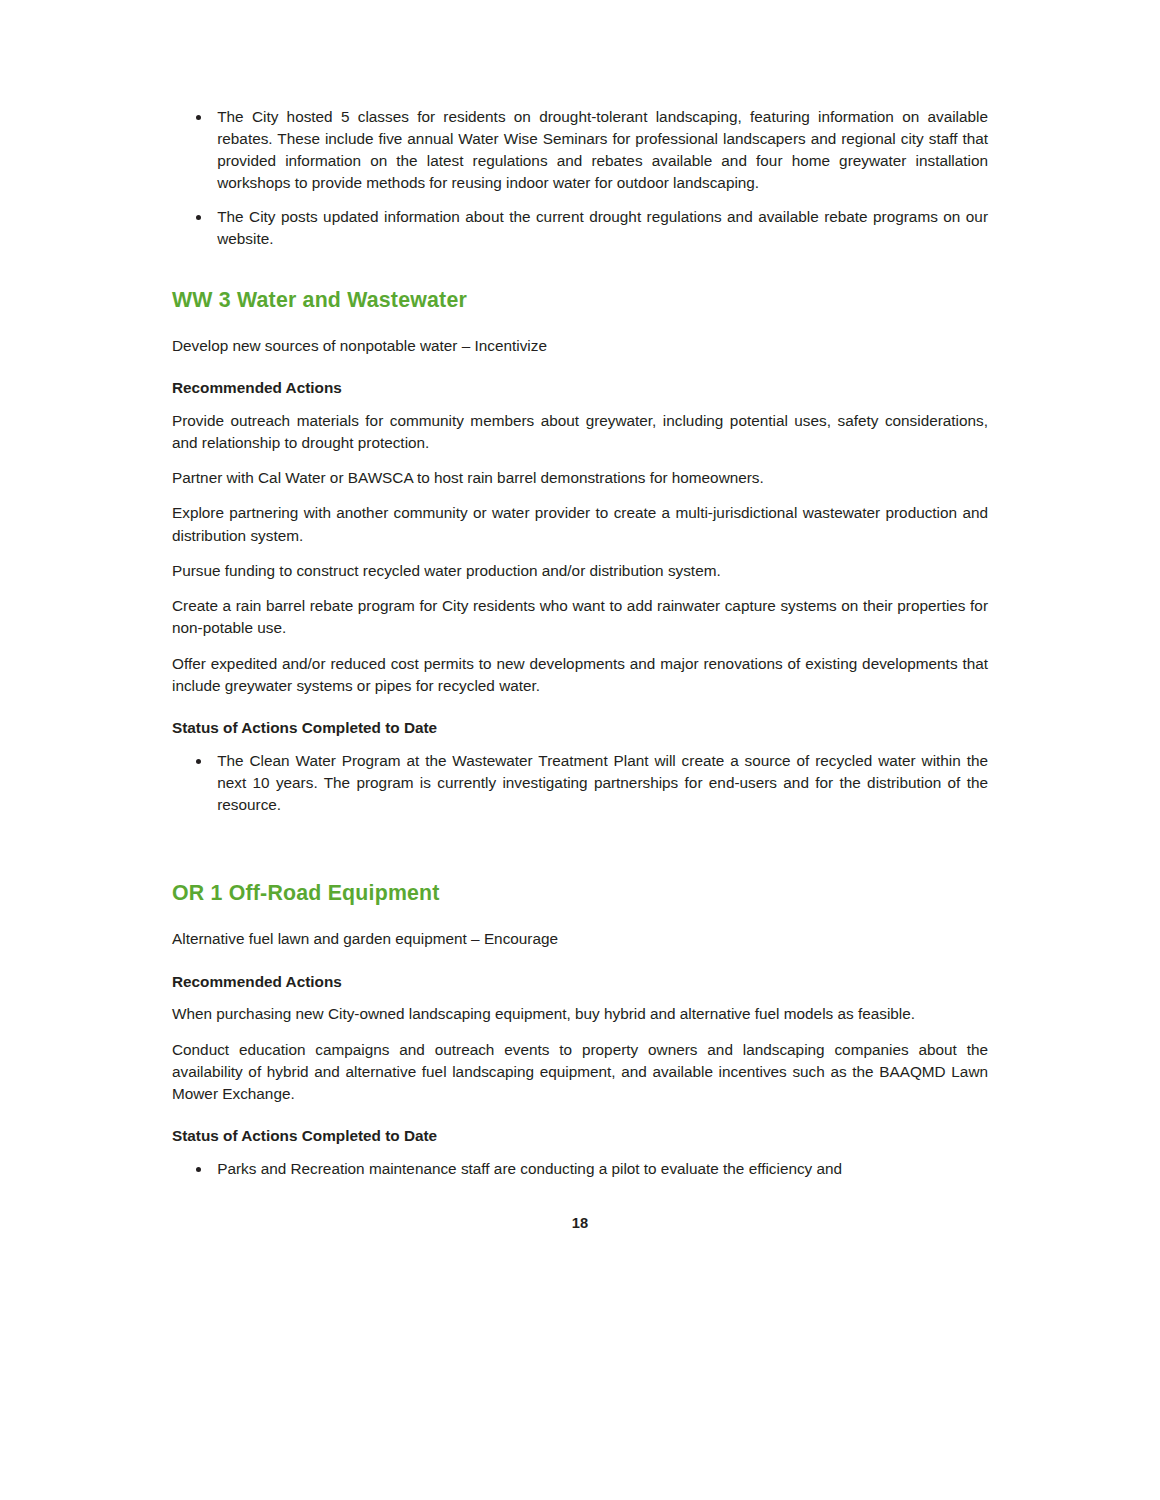The City hosted 5 classes for residents on drought-tolerant landscaping, featuring information on available rebates. These include five annual Water Wise Seminars for professional landscapers and regional city staff that provided information on the latest regulations and rebates available and four home greywater installation workshops to provide methods for reusing indoor water for outdoor landscaping.
The City posts updated information about the current drought regulations and available rebate programs on our website.
WW 3 Water and Wastewater
Develop new sources of nonpotable water – Incentivize
Recommended Actions
Provide outreach materials for community members about greywater, including potential uses, safety considerations, and relationship to drought protection.
Partner with Cal Water or BAWSCA to host rain barrel demonstrations for homeowners.
Explore partnering with another community or water provider to create a multi-jurisdictional wastewater production and distribution system.
Pursue funding to construct recycled water production and/or distribution system.
Create a rain barrel rebate program for City residents who want to add rainwater capture systems on their properties for non-potable use.
Offer expedited and/or reduced cost permits to new developments and major renovations of existing developments that include greywater systems or pipes for recycled water.
Status of Actions Completed to Date
The Clean Water Program at the Wastewater Treatment Plant will create a source of recycled water within the next 10 years. The program is currently investigating partnerships for end-users and for the distribution of the resource.
OR 1 Off-Road Equipment
Alternative fuel lawn and garden equipment – Encourage
Recommended Actions
When purchasing new City-owned landscaping equipment, buy hybrid and alternative fuel models as feasible.
Conduct education campaigns and outreach events to property owners and landscaping companies about the availability of hybrid and alternative fuel landscaping equipment, and available incentives such as the BAAQMD Lawn Mower Exchange.
Status of Actions Completed to Date
Parks and Recreation maintenance staff are conducting a pilot to evaluate the efficiency and
18